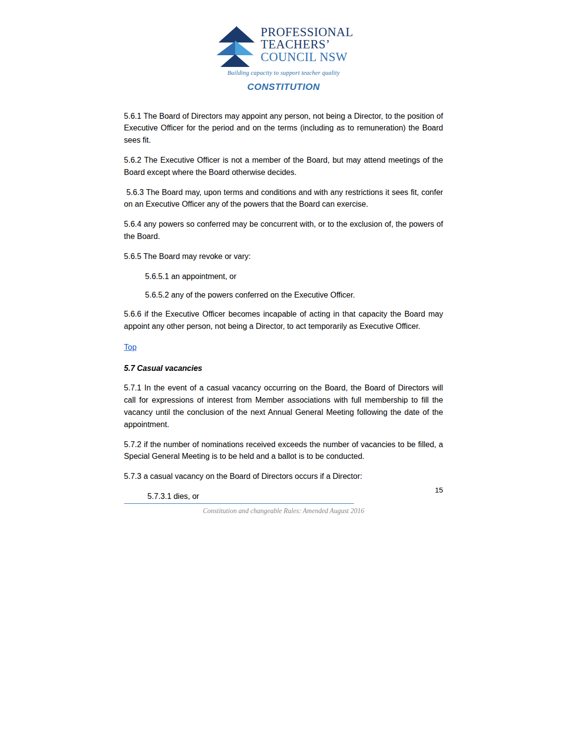PROFESSIONAL TEACHERS’ COUNCIL NSW
Building capacity to support teacher quality
CONSTITUTION
5.6.1 The Board of Directors may appoint any person, not being a Director, to the position of Executive Officer for the period and on the terms (including as to remuneration) the Board sees fit.
5.6.2 The Executive Officer is not a member of the Board, but may attend meetings of the Board except where the Board otherwise decides.
5.6.3 The Board may, upon terms and conditions and with any restrictions it sees fit, confer on an Executive Officer any of the powers that the Board can exercise.
5.6.4 any powers so conferred may be concurrent with, or to the exclusion of, the powers of the Board.
5.6.5 The Board may revoke or vary:
5.6.5.1 an appointment, or
5.6.5.2 any of the powers conferred on the Executive Officer.
5.6.6 if the Executive Officer becomes incapable of acting in that capacity the Board may appoint any other person, not being a Director, to act temporarily as Executive Officer.
Top
5.7 Casual vacancies
5.7.1 In the event of a casual vacancy occurring on the Board, the Board of Directors will call for expressions of interest from Member associations with full membership to fill the vacancy until the conclusion of the next Annual General Meeting following the date of the appointment.
5.7.2 if the number of nominations received exceeds the number of vacancies to be filled, a Special General Meeting is to be held and a ballot is to be conducted.
5.7.3 a casual vacancy on the Board of Directors occurs if a Director:
5.7.3.1 dies, or
15
Constitution and changeable Rules: Amended August 2016